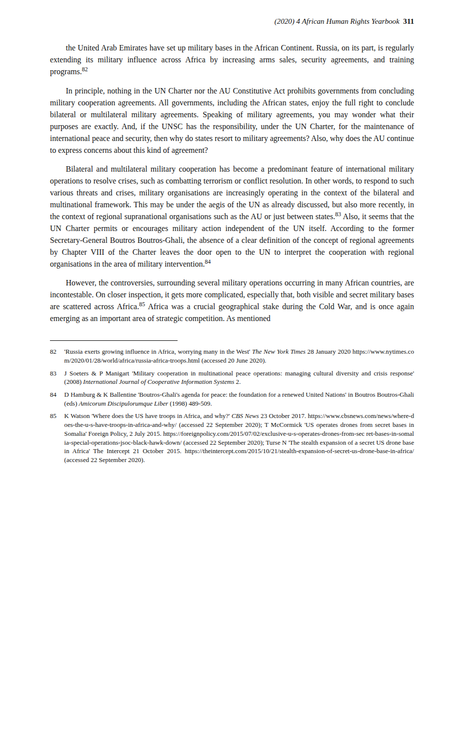(2020) 4 African Human Rights Yearbook311
the United Arab Emirates have set up military bases in the African Continent. Russia, on its part, is regularly extending its military influence across Africa by increasing arms sales, security agreements, and training programs.82
In principle, nothing in the UN Charter nor the AU Constitutive Act prohibits governments from concluding military cooperation agreements. All governments, including the African states, enjoy the full right to conclude bilateral or multilateral military agreements. Speaking of military agreements, you may wonder what their purposes are exactly. And, if the UNSC has the responsibility, under the UN Charter, for the maintenance of international peace and security, then why do states resort to military agreements? Also, why does the AU continue to express concerns about this kind of agreement?
Bilateral and multilateral military cooperation has become a predominant feature of international military operations to resolve crises, such as combatting terrorism or conflict resolution. In other words, to respond to such various threats and crises, military organisations are increasingly operating in the context of the bilateral and multinational framework. This may be under the aegis of the UN as already discussed, but also more recently, in the context of regional supranational organisations such as the AU or just between states.83 Also, it seems that the UN Charter permits or encourages military action independent of the UN itself. According to the former Secretary-General Boutros Boutros-Ghali, the absence of a clear definition of the concept of regional agreements by Chapter VIII of the Charter leaves the door open to the UN to interpret the cooperation with regional organisations in the area of military intervention.84
However, the controversies, surrounding several military operations occurring in many African countries, are incontestable. On closer inspection, it gets more complicated, especially that, both visible and secret military bases are scattered across Africa.85 Africa was a crucial geographical stake during the Cold War, and is once again emerging as an important area of strategic competition. As mentioned
'Russia exerts growing influence in Africa, worrying many in the West' The New York Times 28 January 2020 https://www.nytimes.com/2020/01/28/world/africa/russia-africa-troops.html (accessed 20 June 2020).
J Soeters & P Manigart 'Military cooperation in multinational peace operations: managing cultural diversity and crisis response' (2008) International Journal of Cooperative Information Systems 2.
D Hamburg & K Ballentine 'Boutros-Ghali's agenda for peace: the foundation for a renewed United Nations' in Boutros Boutros-Ghali (eds) Amicorum Discipulorumque Liber (1998) 489-509.
K Watson 'Where does the US have troops in Africa, and why?' CBS News 23 October 2017. https://www.cbsnews.com/news/where-does-the-u-s-have-troops-in-africa-and-why/ (accessed 22 September 2020); T McCormick 'US operates drones from secret bases in Somalia' Foreign Policy, 2 July 2015. https://foreignpolicy.com/2015/07/02/exclusive-u-s-operates-drones-from-sec ret-bases-in-somalia-special-operations-jsoc-black-hawk-down/ (accessed 22 September 2020); Turse N 'The stealth expansion of a secret US drone base in Africa' The Intercept 21 October 2015. https://theintercept.com/2015/10/21/stealth-expansion-of-secret-us-drone-base-in-africa/ (accessed 22 September 2020).